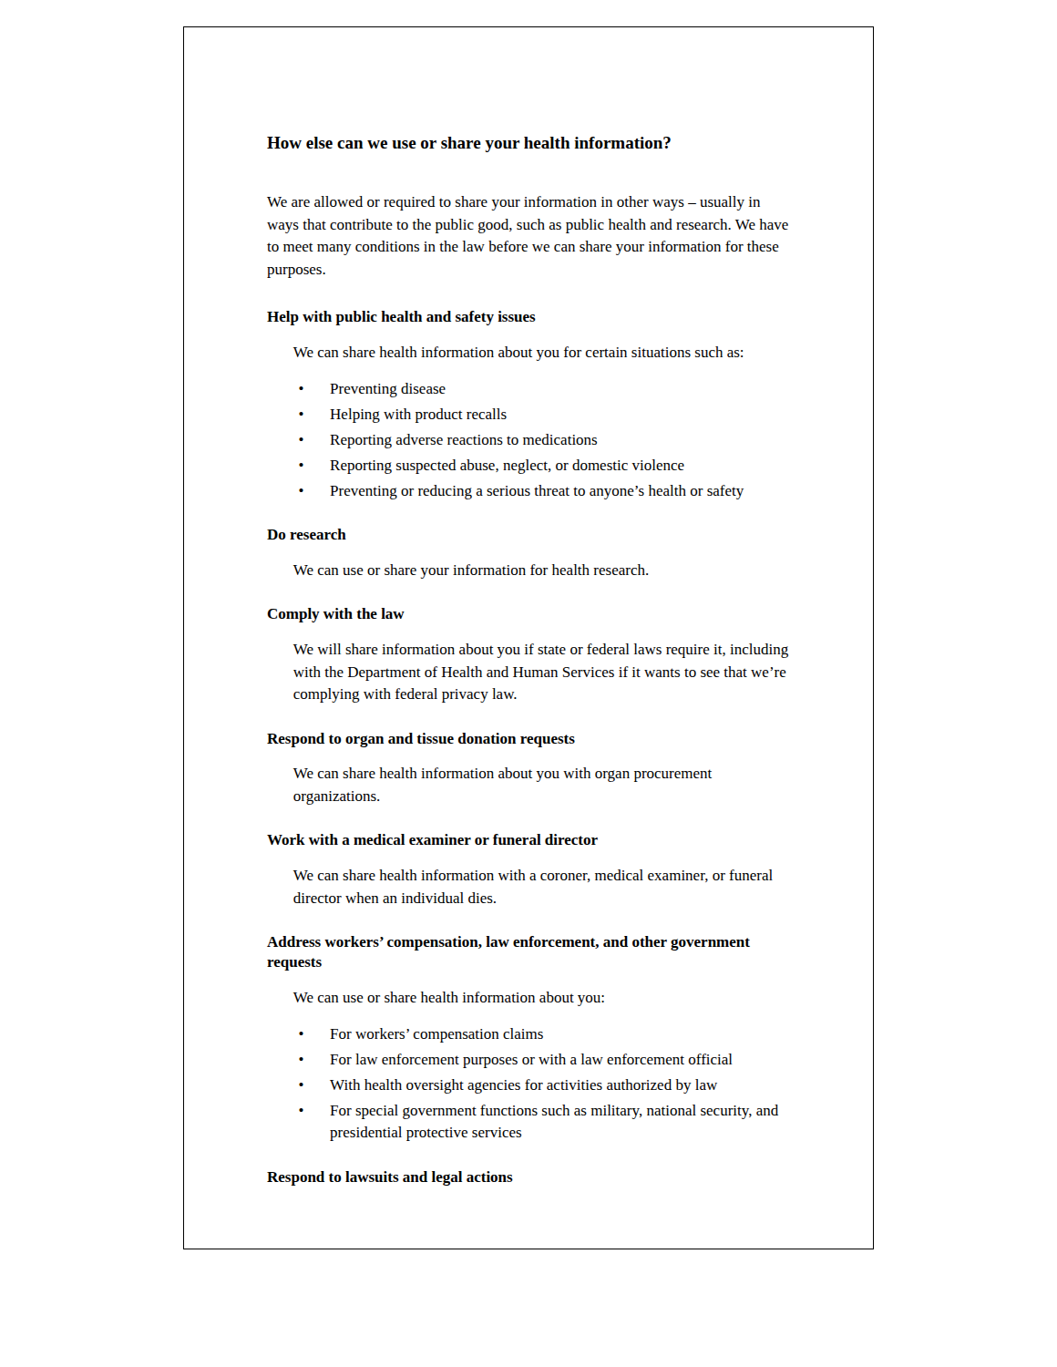How else can we use or share your health information?
We are allowed or required to share your information in other ways – usually in ways that contribute to the public good, such as public health and research. We have to meet many conditions in the law before we can share your information for these purposes.
Help with public health and safety issues
We can share health information about you for certain situations such as:
Preventing disease
Helping with product recalls
Reporting adverse reactions to medications
Reporting suspected abuse, neglect, or domestic violence
Preventing or reducing a serious threat to anyone’s health or safety
Do research
We can use or share your information for health research.
Comply with the law
We will share information about you if state or federal laws require it, including with the Department of Health and Human Services if it wants to see that we’re complying with federal privacy law.
Respond to organ and tissue donation requests
We can share health information about you with organ procurement organizations.
Work with a medical examiner or funeral director
We can share health information with a coroner, medical examiner, or funeral director when an individual dies.
Address workers’ compensation, law enforcement, and other government requests
We can use or share health information about you:
For workers’ compensation claims
For law enforcement purposes or with a law enforcement official
With health oversight agencies for activities authorized by law
For special government functions such as military, national security, and presidential protective services
Respond to lawsuits and legal actions